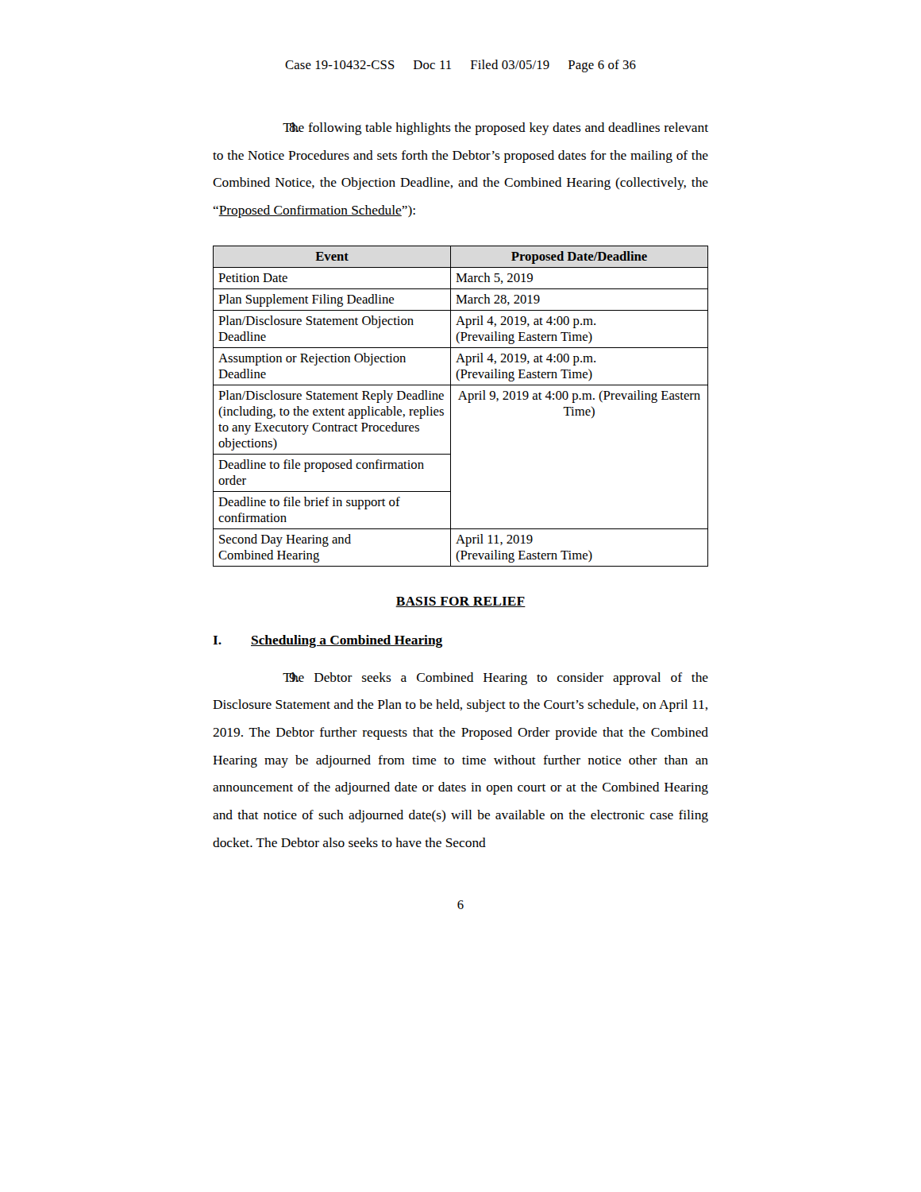Case 19-10432-CSS Doc 11 Filed 03/05/19 Page 6 of 36
8. The following table highlights the proposed key dates and deadlines relevant to the Notice Procedures and sets forth the Debtor’s proposed dates for the mailing of the Combined Notice, the Objection Deadline, and the Combined Hearing (collectively, the “Proposed Confirmation Schedule”):
| Event | Proposed Date/Deadline |
| --- | --- |
| Petition Date | March 5, 2019 |
| Plan Supplement Filing Deadline | March 28, 2019 |
| Plan/Disclosure Statement Objection Deadline | April 4, 2019, at 4:00 p.m. (Prevailing Eastern Time) |
| Assumption or Rejection Objection Deadline | April 4, 2019, at 4:00 p.m. (Prevailing Eastern Time) |
| Plan/Disclosure Statement Reply Deadline (including, to the extent applicable, replies to any Executory Contract Procedures objections) | April 9, 2019 at 4:00 p.m. (Prevailing Eastern Time) |
| Deadline to file proposed confirmation order |
| Deadline to file brief in support of confirmation |
| Second Day Hearing and Combined Hearing | April 11, 2019 (Prevailing Eastern Time) |
BASIS FOR RELIEF
I. Scheduling a Combined Hearing
9. The Debtor seeks a Combined Hearing to consider approval of the Disclosure Statement and the Plan to be held, subject to the Court’s schedule, on April 11, 2019. The Debtor further requests that the Proposed Order provide that the Combined Hearing may be adjourned from time to time without further notice other than an announcement of the adjourned date or dates in open court or at the Combined Hearing and that notice of such adjourned date(s) will be available on the electronic case filing docket. The Debtor also seeks to have the Second
6